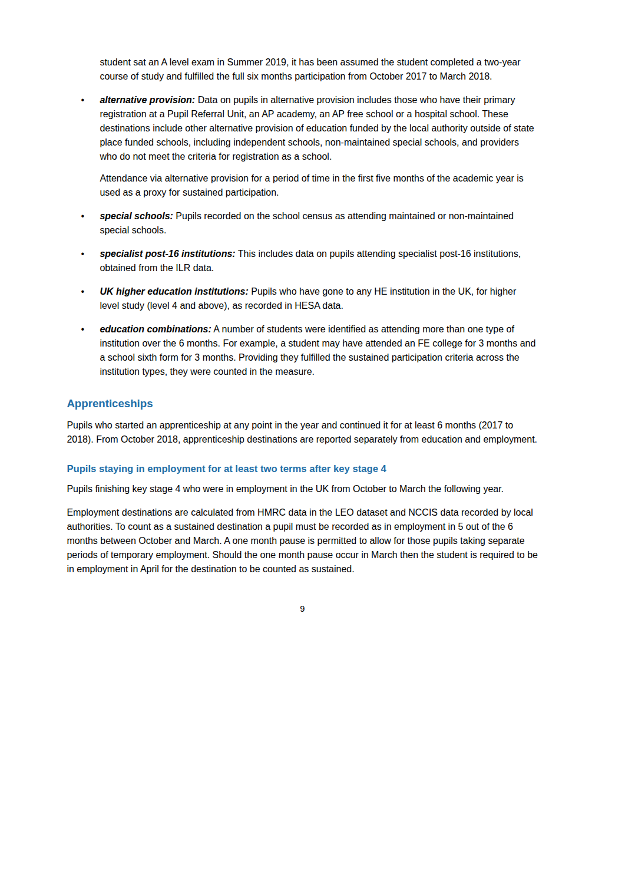student sat an A level exam in Summer 2019, it has been assumed the student completed a two-year course of study and fulfilled the full six months participation from October 2017 to March 2018.
alternative provision: Data on pupils in alternative provision includes those who have their primary registration at a Pupil Referral Unit, an AP academy, an AP free school or a hospital school. These destinations include other alternative provision of education funded by the local authority outside of state place funded schools, including independent schools, non-maintained special schools, and providers who do not meet the criteria for registration as a school.
Attendance via alternative provision for a period of time in the first five months of the academic year is used as a proxy for sustained participation.
special schools: Pupils recorded on the school census as attending maintained or non-maintained special schools.
specialist post-16 institutions: This includes data on pupils attending specialist post-16 institutions, obtained from the ILR data.
UK higher education institutions: Pupils who have gone to any HE institution in the UK, for higher level study (level 4 and above), as recorded in HESA data.
education combinations: A number of students were identified as attending more than one type of institution over the 6 months. For example, a student may have attended an FE college for 3 months and a school sixth form for 3 months. Providing they fulfilled the sustained participation criteria across the institution types, they were counted in the measure.
Apprenticeships
Pupils who started an apprenticeship at any point in the year and continued it for at least 6 months (2017 to 2018). From October 2018, apprenticeship destinations are reported separately from education and employment.
Pupils staying in employment for at least two terms after key stage 4
Pupils finishing key stage 4 who were in employment in the UK from October to March the following year.
Employment destinations are calculated from HMRC data in the LEO dataset and NCCIS data recorded by local authorities. To count as a sustained destination a pupil must be recorded as in employment in 5 out of the 6 months between October and March. A one month pause is permitted to allow for those pupils taking separate periods of temporary employment. Should the one month pause occur in March then the student is required to be in employment in April for the destination to be counted as sustained.
9